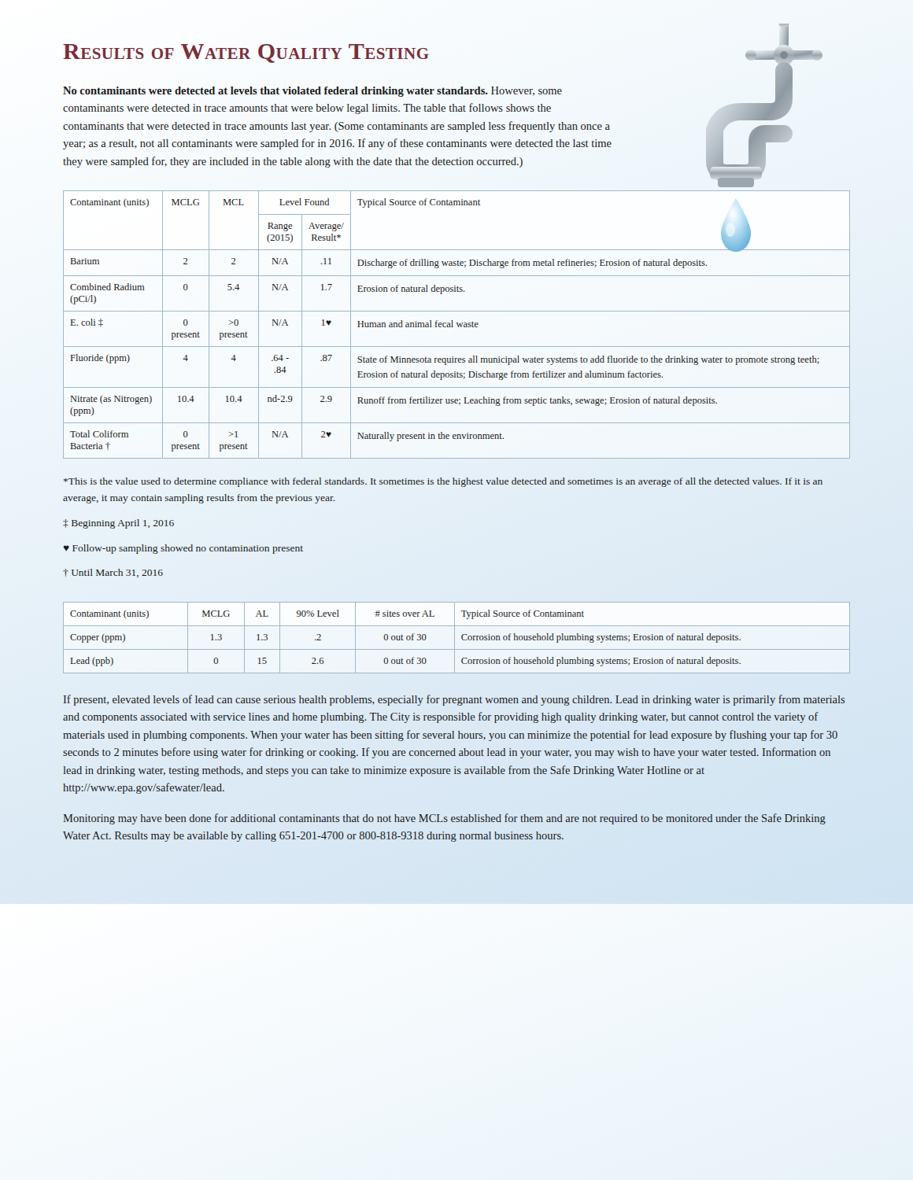Results of Water Quality Testing
No contaminants were detected at levels that violated federal drinking water standards. However, some contaminants were detected in trace amounts that were below legal limits. The table that follows shows the contaminants that were detected in trace amounts last year. (Some contaminants are sampled less frequently than once a year; as a result, not all contaminants were sampled for in 2016. If any of these contaminants were detected the last time they were sampled for, they are included in the table along with the date that the detection occurred.)
| Contaminant (units) | MCLG | MCL | Level Found | Typical Source of Contaminant |
| --- | --- | --- | --- | --- |
| Range (2015) | Average/ Result* |
| Barium | 2 | 2 | N/A | .11 | Discharge of drilling waste; Discharge from metal refineries; Erosion of natural deposits. |
| Combined Radium (pCi/l) | 0 | 5.4 | N/A | 1.7 | Erosion of natural deposits. |
| E. coli ‡ | 0 present | >0 present | N/A | 1 ♥ | Human and animal fecal waste |
| Fluoride (ppm) | 4 | 4 | .64 - .84 | .87 | State of Minnesota requires all municipal water systems to add fluoride to the drinking water to promote strong teeth; Erosion of natural deposits; Discharge from fertilizer and aluminum factories. |
| Nitrate (as Nitrogen) (ppm) | 10.4 | 10.4 | nd-2.9 | 2.9 | Runoff from fertilizer use; Leaching from septic tanks, sewage; Erosion of natural deposits. |
| Total Coliform Bacteria † | 0 present | >1 present | N/A | 2 ♥ | Naturally present in the environment. |
*This is the value used to determine compliance with federal standards. It sometimes is the highest value detected and sometimes is an average of all the detected values. If it is an average, it may contain sampling results from the previous year.
‡ Beginning April 1, 2016
♥ Follow-up sampling showed no contamination present
† Until March 31, 2016
| Contaminant (units) | MCLG | AL | 90% Level | # sites over AL | Typical Source of Contaminant |
| --- | --- | --- | --- | --- | --- |
| Copper (ppm) | 1.3 | 1.3 | .2 | 0 out of 30 | Corrosion of household plumbing systems; Erosion of natural deposits. |
| Lead (ppb) | 0 | 15 | 2.6 | 0 out of 30 | Corrosion of household plumbing systems; Erosion of natural deposits. |
If present, elevated levels of lead can cause serious health problems, especially for pregnant women and young children. Lead in drinking water is primarily from materials and components associated with service lines and home plumbing. The City is responsible for providing high quality drinking water, but cannot control the variety of materials used in plumbing components. When your water has been sitting for several hours, you can minimize the potential for lead exposure by flushing your tap for 30 seconds to 2 minutes before using water for drinking or cooking. If you are concerned about lead in your water, you may wish to have your water tested. Information on lead in drinking water, testing methods, and steps you can take to minimize exposure is available from the Safe Drinking Water Hotline or at http://www.epa.gov/safewater/lead.
Monitoring may have been done for additional contaminants that do not have MCLs established for them and are not required to be monitored under the Safe Drinking Water Act. Results may be available by calling 651-201-4700 or 800-818-9318 during normal business hours.